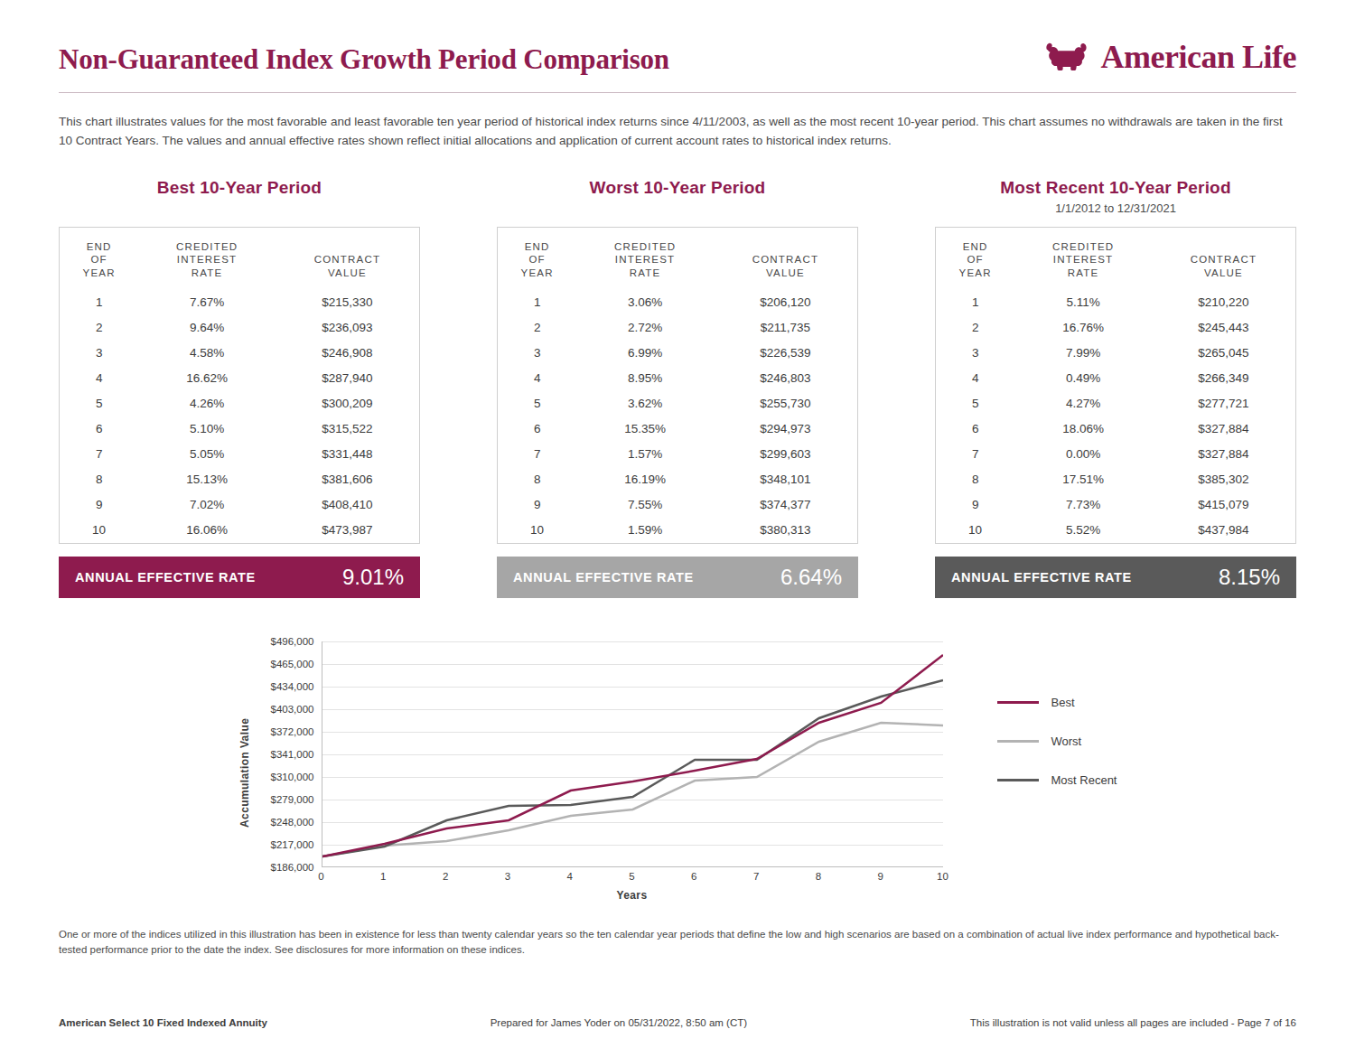Non-Guaranteed Index Growth Period Comparison
American Life
This chart illustrates values for the most favorable and least favorable ten year period of historical index returns since 4/11/2003, as well as the most recent 10-year period. This chart assumes no withdrawals are taken in the first 10 Contract Years. The values and annual effective rates shown reflect initial allocations and application of current account rates to historical index returns.
Best 10-Year Period
| END OF YEAR | CREDITED INTEREST RATE | CONTRACT VALUE |
| --- | --- | --- |
| 1 | 7.67% | $215,330 |
| 2 | 9.64% | $236,093 |
| 3 | 4.58% | $246,908 |
| 4 | 16.62% | $287,940 |
| 5 | 4.26% | $300,209 |
| 6 | 5.10% | $315,522 |
| 7 | 5.05% | $331,448 |
| 8 | 15.13% | $381,606 |
| 9 | 7.02% | $408,410 |
| 10 | 16.06% | $473,987 |
ANNUAL EFFECTIVE RATE 9.01%
Worst 10-Year Period
| END OF YEAR | CREDITED INTEREST RATE | CONTRACT VALUE |
| --- | --- | --- |
| 1 | 3.06% | $206,120 |
| 2 | 2.72% | $211,735 |
| 3 | 6.99% | $226,539 |
| 4 | 8.95% | $246,803 |
| 5 | 3.62% | $255,730 |
| 6 | 15.35% | $294,973 |
| 7 | 1.57% | $299,603 |
| 8 | 16.19% | $348,101 |
| 9 | 7.55% | $374,377 |
| 10 | 1.59% | $380,313 |
ANNUAL EFFECTIVE RATE 6.64%
Most Recent 10-Year Period
1/1/2012 to 12/31/2021
| END OF YEAR | CREDITED INTEREST RATE | CONTRACT VALUE |
| --- | --- | --- |
| 1 | 5.11% | $210,220 |
| 2 | 16.76% | $245,443 |
| 3 | 7.99% | $265,045 |
| 4 | 0.49% | $266,349 |
| 5 | 4.27% | $277,721 |
| 6 | 18.06% | $327,884 |
| 7 | 0.00% | $327,884 |
| 8 | 17.51% | $385,302 |
| 9 | 7.73% | $415,079 |
| 10 | 5.52% | $437,984 |
ANNUAL EFFECTIVE RATE 8.15%
Accumulation Value
$496,000
$465,000
$434,000
$403,000
$372,000
$341,000
$310,000
$279,000
$248,000
$217,000
$186,000
0
1
2
3
4
5
6
7
8
9
10
Years
Best
Worst
Most Recent
One or more of the indices utilized in this illustration has been in existence for less than twenty calendar years so the ten calendar year periods that define the low and high scenarios are based on a combination of actual live index performance and hypothetical back-tested performance prior to the date the index. See disclosures for more information on these indices.
American Select 10 Fixed Indexed Annuity
Prepared for James Yoder on 05/31/2022, 8:50 am (CT)
This illustration is not valid unless all pages are included - Page 7 of 16